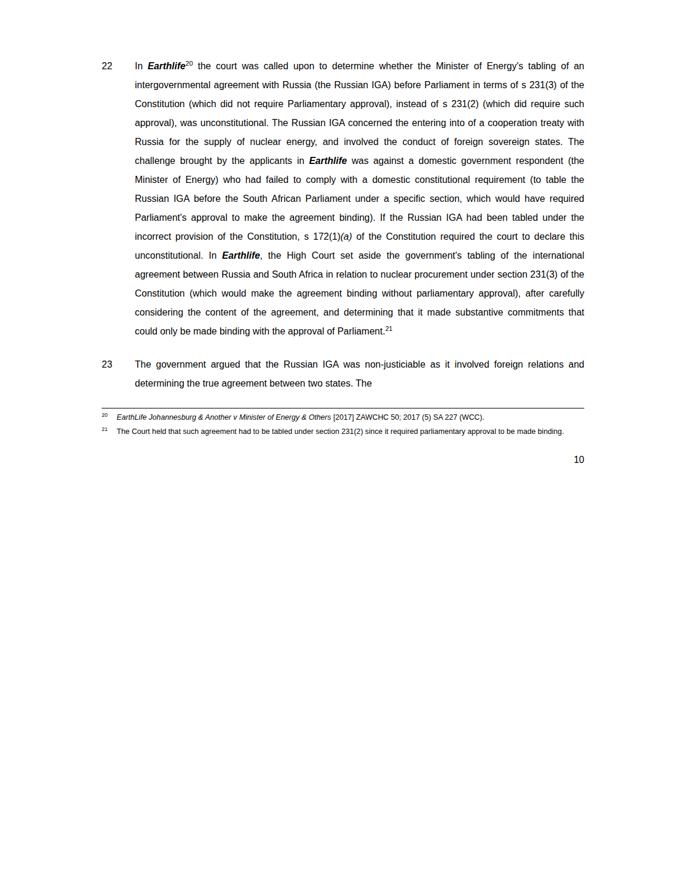22
In Earthlife20 the court was called upon to determine whether the Minister of Energy's tabling of an intergovernmental agreement with Russia (the Russian IGA) before Parliament in terms of s 231(3) of the Constitution (which did not require Parliamentary approval), instead of s 231(2) (which did require such approval), was unconstitutional. The Russian IGA concerned the entering into of a cooperation treaty with Russia for the supply of nuclear energy, and involved the conduct of foreign sovereign states. The challenge brought by the applicants in Earthlife was against a domestic government respondent (the Minister of Energy) who had failed to comply with a domestic constitutional requirement (to table the Russian IGA before the South African Parliament under a specific section, which would have required Parliament's approval to make the agreement binding). If the Russian IGA had been tabled under the incorrect provision of the Constitution, s 172(1)(a) of the Constitution required the court to declare this unconstitutional. In Earthlife, the High Court set aside the government's tabling of the international agreement between Russia and South Africa in relation to nuclear procurement under section 231(3) of the Constitution (which would make the agreement binding without parliamentary approval), after carefully considering the content of the agreement, and determining that it made substantive commitments that could only be made binding with the approval of Parliament.21
23
The government argued that the Russian IGA was non-justiciable as it involved foreign relations and determining the true agreement between two states. The
20
EarthLife Johannesburg & Another v Minister of Energy & Others [2017] ZAWCHC 50; 2017 (5) SA 227 (WCC).
21
The Court held that such agreement had to be tabled under section 231(2) since it required parliamentary approval to be made binding.
10